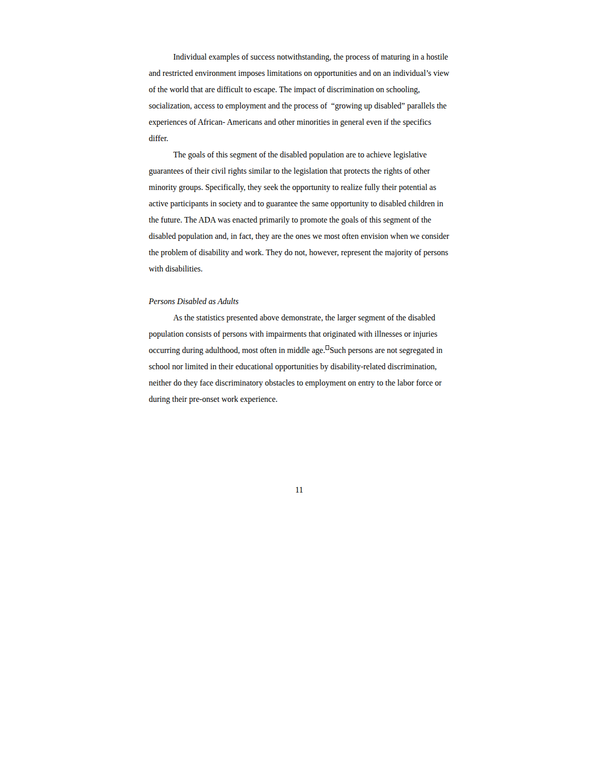Individual examples of success notwithstanding, the process of maturing in a hostile and restricted environment imposes limitations on opportunities and on an individual’s view of the world that are difficult to escape. The impact of discrimination on schooling, socialization, access to employment and the process of “growing up disabled” parallels the experiences of African- Americans and other minorities in general even if the specifics differ.
The goals of this segment of the disabled population are to achieve legislative guarantees of their civil rights similar to the legislation that protects the rights of other minority groups. Specifically, they seek the opportunity to realize fully their potential as active participants in society and to guarantee the same opportunity to disabled children in the future. The ADA was enacted primarily to promote the goals of this segment of the disabled population and, in fact, they are the ones we most often envision when we consider the problem of disability and work. They do not, however, represent the majority of persons with disabilities.
Persons Disabled as Adults
As the statistics presented above demonstrate, the larger segment of the disabled population consists of persons with impairments that originated with illnesses or injuries occurring during adulthood, most often in middle age. Such persons are not segregated in school nor limited in their educational opportunities by disability-related discrimination, neither do they face discriminatory obstacles to employment on entry to the labor force or during their pre-onset work experience.
11